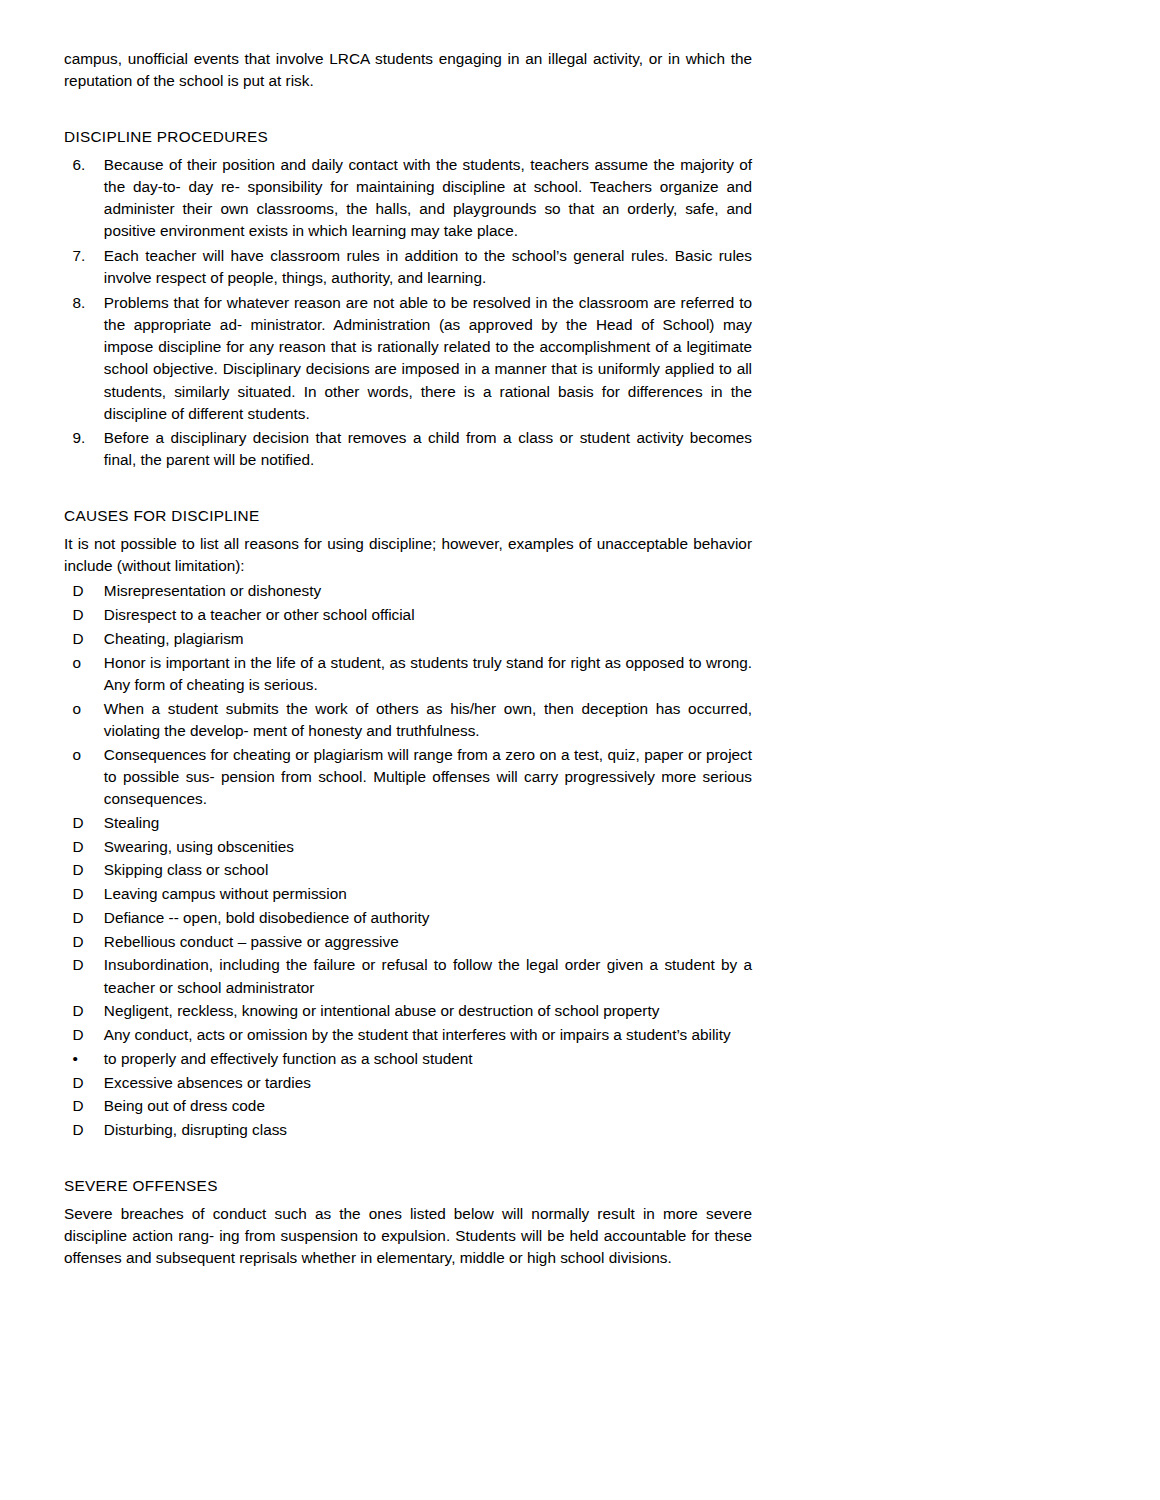campus, unofficial events that involve LRCA students engaging in an illegal activity, or in which the reputation of the school is put at risk.
DISCIPLINE PROCEDURES
Because of their position and daily contact with the students, teachers assume the majority of the day-to- day re- sponsibility for maintaining discipline at school. Teachers organize and administer their own classrooms, the halls, and playgrounds so that an orderly, safe, and positive environment exists in which learning may take place.
Each teacher will have classroom rules in addition to the school’s general rules. Basic rules involve respect of people, things, authority, and learning.
Problems that for whatever reason are not able to be resolved in the classroom are referred to the appropriate ad- ministrator. Administration (as approved by the Head of School) may impose discipline for any reason that is rationally related to the accomplishment of a legitimate school objective. Disciplinary decisions are imposed in a manner that is uniformly applied to all students, similarly situated. In other words, there is a rational basis for differences in the discipline of different students.
Before a disciplinary decision that removes a child from a class or student activity becomes final, the parent will be notified.
CAUSES FOR DISCIPLINE
It is not possible to list all reasons for using discipline; however, examples of unacceptable behavior include (without limitation):
DMisrepresentation or dishonesty
DDisrespect to a teacher or other school official
DCheating, plagiarism
o Honor is important in the life of a student, as students truly stand for right as opposed to wrong. Any form of cheating is serious.
o When a student submits the work of others as his/her own, then deception has occurred, violating the develop- ment of honesty and truthfulness.
o Consequences for cheating or plagiarism will range from a zero on a test, quiz, paper or project to possible sus- pension from school. Multiple offenses will carry progressively more serious consequences.
DStealing
DSwearing, using obscenities
DSkipping class or school
DLeaving campus without permission
DDefiance -- open, bold disobedience of authority
DRebellious conduct – passive or aggressive
DInsubordination, including the failure or refusal to follow the legal order given a student by a teacher or school administrator
DNegligent, reckless, knowing or intentional abuse or destruction of school property
DAny conduct, acts or omission by the student that interferes with or impairs a student’s ability
•to properly and effectively function as a school student
DExcessive absences or tardies
DBeing out of dress code
DDisturbing, disrupting class
SEVERE OFFENSES
Severe breaches of conduct such as the ones listed below will normally result in more severe discipline action rang- ing from suspension to expulsion. Students will be held accountable for these offenses and subsequent reprisals whether in elementary, middle or high school divisions.